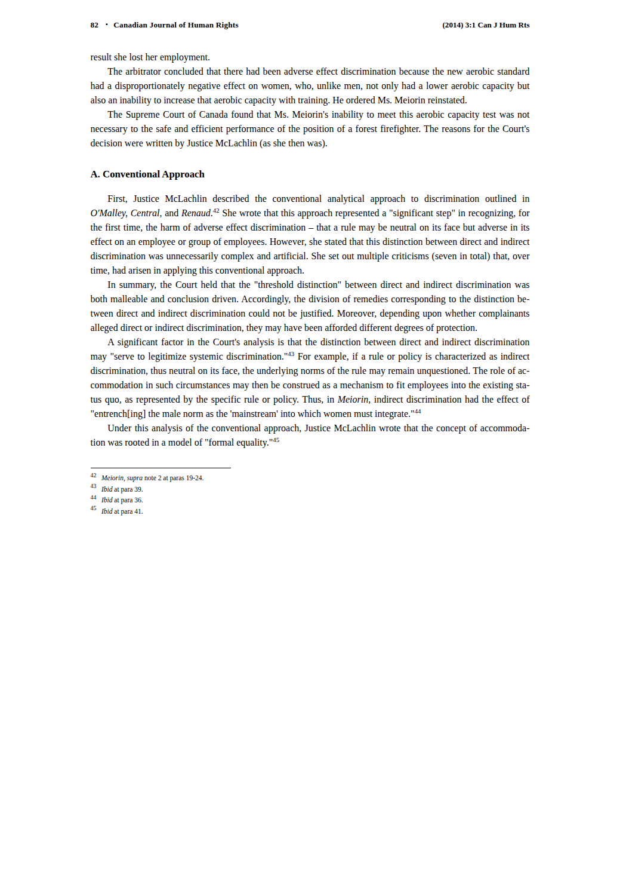82▪Canadian Journal of Human Rights
(2014) 3:1 Can J Hum Rts
result she lost her employment.
The arbitrator concluded that there had been adverse effect discrimination because the new aerobic standard had a disproportionately negative effect on women, who, unlike men, not only had a lower aerobic capacity but also an inability to increase that aerobic capacity with training. He ordered Ms. Meiorin reinstated.
The Supreme Court of Canada found that Ms. Meiorin's inability to meet this aerobic capacity test was not necessary to the safe and efficient performance of the position of a forest firefighter. The reasons for the Court's decision were written by Justice McLachlin (as she then was).
A. Conventional Approach
First, Justice McLachlin described the conventional analytical approach to discrimination outlined in O'Malley, Central, and Renaud.42 She wrote that this approach represented a "significant step" in recognizing, for the first time, the harm of adverse effect discrimination – that a rule may be neutral on its face but adverse in its effect on an employee or group of employees. However, she stated that this distinction between direct and indirect discrimination was unnecessarily complex and artificial. She set out multiple criticisms (seven in total) that, over time, had arisen in applying this conventional approach.
In summary, the Court held that the "threshold distinction" between direct and indirect discrimination was both malleable and conclusion driven. Accordingly, the division of remedies corresponding to the distinction between direct and indirect discrimination could not be justified. Moreover, depending upon whether complainants alleged direct or indirect discrimination, they may have been afforded different degrees of protection.
A significant factor in the Court's analysis is that the distinction between direct and indirect discrimination may "serve to legitimize systemic discrimination."43 For example, if a rule or policy is characterized as indirect discrimination, thus neutral on its face, the underlying norms of the rule may remain unquestioned. The role of accommodation in such circumstances may then be construed as a mechanism to fit employees into the existing status quo, as represented by the specific rule or policy. Thus, in Meiorin, indirect discrimination had the effect of "entrench[ing] the male norm as the 'mainstream' into which women must integrate."44
Under this analysis of the conventional approach, Justice McLachlin wrote that the concept of accommodation was rooted in a model of "formal equality."45
42 Meiorin, supra note 2 at paras 19-24.
43 Ibid at para 39.
44 Ibid at para 36.
45 Ibid at para 41.